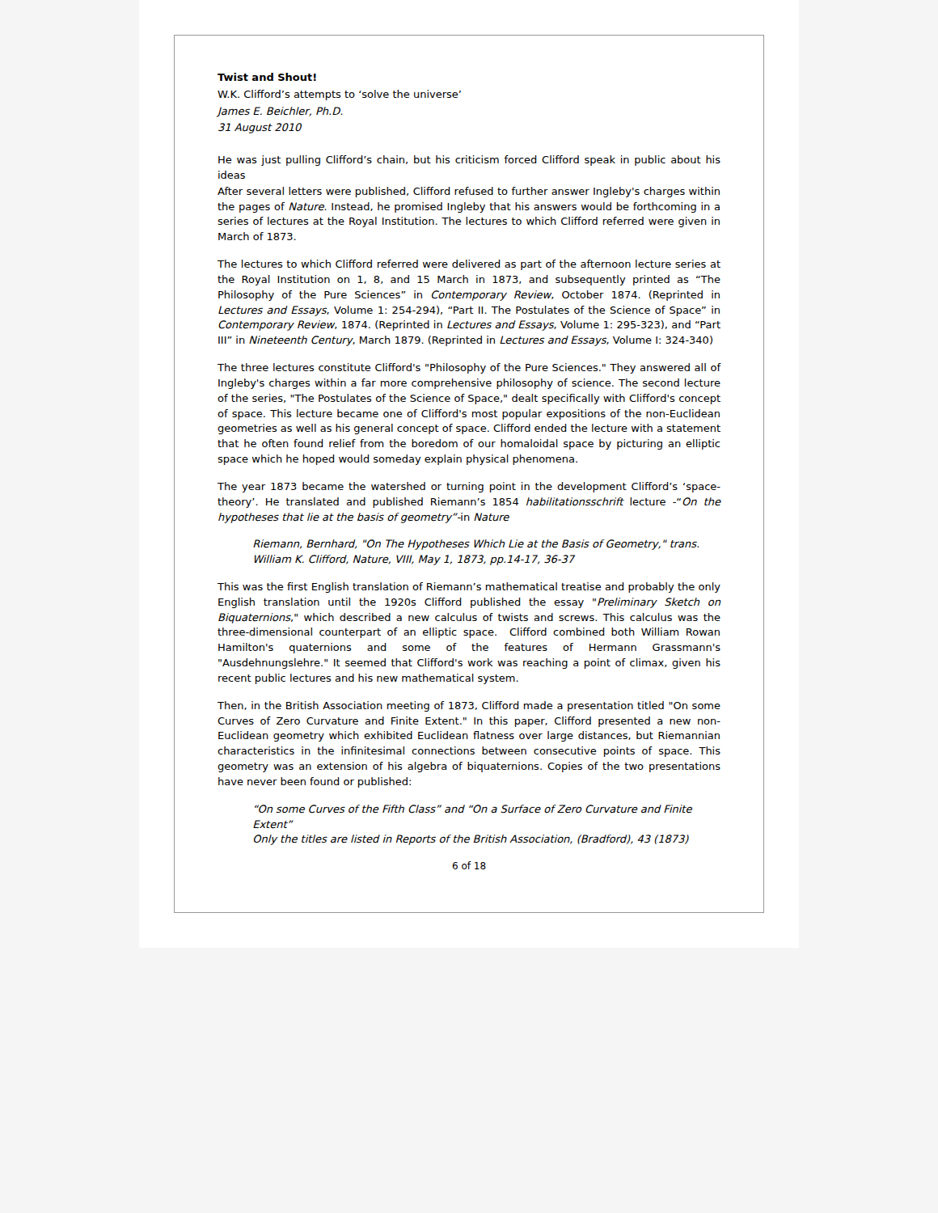Twist and Shout!
W.K. Clifford’s attempts to ‘solve the universe’
James E. Beichler, Ph.D.
31 August 2010
He was just pulling Clifford’s chain, but his criticism forced Clifford speak in public about his ideas
After several letters were published, Clifford refused to further answer Ingleby's charges within the pages of Nature. Instead, he promised Ingleby that his answers would be forthcoming in a series of lectures at the Royal Institution. The lectures to which Clifford referred were given in March of 1873.
The lectures to which Clifford referred were delivered as part of the afternoon lecture series at the Royal Institution on 1, 8, and 15 March in 1873, and subsequently printed as “The Philosophy of the Pure Sciences” in Contemporary Review, October 1874. (Reprinted in Lectures and Essays, Volume 1: 254-294), “Part II. The Postulates of the Science of Space” in Contemporary Review, 1874. (Reprinted in Lectures and Essays, Volume 1: 295-323), and “Part III” in Nineteenth Century, March 1879. (Reprinted in Lectures and Essays, Volume I: 324-340)
The three lectures constitute Clifford's "Philosophy of the Pure Sciences." They answered all of Ingleby's charges within a far more comprehensive philosophy of science. The second lecture of the series, "The Postulates of the Science of Space," dealt specifically with Clifford's concept of space. This lecture became one of Clifford's most popular expositions of the non-Euclidean geometries as well as his general concept of space. Clifford ended the lecture with a statement that he often found relief from the boredom of our homaloidal space by picturing an elliptic space which he hoped would someday explain physical phenomena.
The year 1873 became the watershed or turning point in the development Clifford’s ‘space-theory’. He translated and published Riemann’s 1854 habilitationsschrift lecture -“On the hypotheses that lie at the basis of geometry”-in Nature
Riemann, Bernhard, "On The Hypotheses Which Lie at the Basis of Geometry," trans. William K. Clifford, Nature, VIII, May 1, 1873, pp.14-17, 36-37
This was the first English translation of Riemann’s mathematical treatise and probably the only English translation until the 1920s Clifford published the essay "Preliminary Sketch on Biquaternions," which described a new calculus of twists and screws. This calculus was the three-dimensional counterpart of an elliptic space. Clifford combined both William Rowan Hamilton's quaternions and some of the features of Hermann Grassmann's "Ausdehnungslehre." It seemed that Clifford's work was reaching a point of climax, given his recent public lectures and his new mathematical system.
Then, in the British Association meeting of 1873, Clifford made a presentation titled "On some Curves of Zero Curvature and Finite Extent." In this paper, Clifford presented a new non-Euclidean geometry which exhibited Euclidean flatness over large distances, but Riemannian characteristics in the infinitesimal connections between consecutive points of space. This geometry was an extension of his algebra of biquaternions. Copies of the two presentations have never been found or published:
“On some Curves of the Fifth Class” and “On a Surface of Zero Curvature and Finite Extent”
Only the titles are listed in Reports of the British Association, (Bradford), 43 (1873)
6 of 18